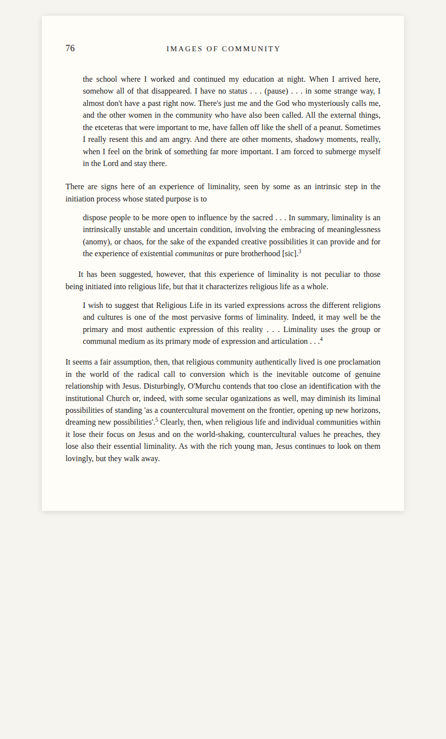76 Images of Community
the school where I worked and continued my education at night. When I arrived here, somehow all of that disappeared. I have no status . . . (pause) . . . in some strange way, I almost don't have a past right now. There's just me and the God who mysteriously calls me, and the other women in the community who have also been called. All the external things, the etceteras that were important to me, have fallen off like the shell of a peanut. Sometimes I really resent this and am angry. And there are other moments, shadowy moments, really, when I feel on the brink of something far more important. I am forced to submerge myself in the Lord and stay there.
There are signs here of an experience of liminality, seen by some as an intrinsic step in the initiation process whose stated purpose is to
dispose people to be more open to influence by the sacred . . . In summary, liminality is an intrinsically unstable and uncertain condition, involving the embracing of meaninglessness (anomy), or chaos, for the sake of the expanded creative possibilities it can provide and for the experience of existential communitas or pure brotherhood [sic].3
It has been suggested, however, that this experience of liminality is not peculiar to those being initiated into religious life, but that it characterizes religious life as a whole.
I wish to suggest that Religious Life in its varied expressions across the different religions and cultures is one of the most pervasive forms of liminality. Indeed, it may well be the primary and most authentic expression of this reality . . . Liminality uses the group or communal medium as its primary mode of expression and articulation . . .4
It seems a fair assumption, then, that religious community authentically lived is one proclamation in the world of the radical call to conversion which is the inevitable outcome of genuine relationship with Jesus. Disturbingly, O'Murchu contends that too close an identification with the institutional Church or, indeed, with some secular oganizations as well, may diminish its liminal possibilities of standing 'as a countercultural movement on the frontier, opening up new horizons, dreaming new possibilities'.5 Clearly, then, when religious life and individual communities within it lose their focus on Jesus and on the world-shaking, countercultural values he preaches, they lose also their essential liminality. As with the rich young man, Jesus continues to look on them lovingly, but they walk away.